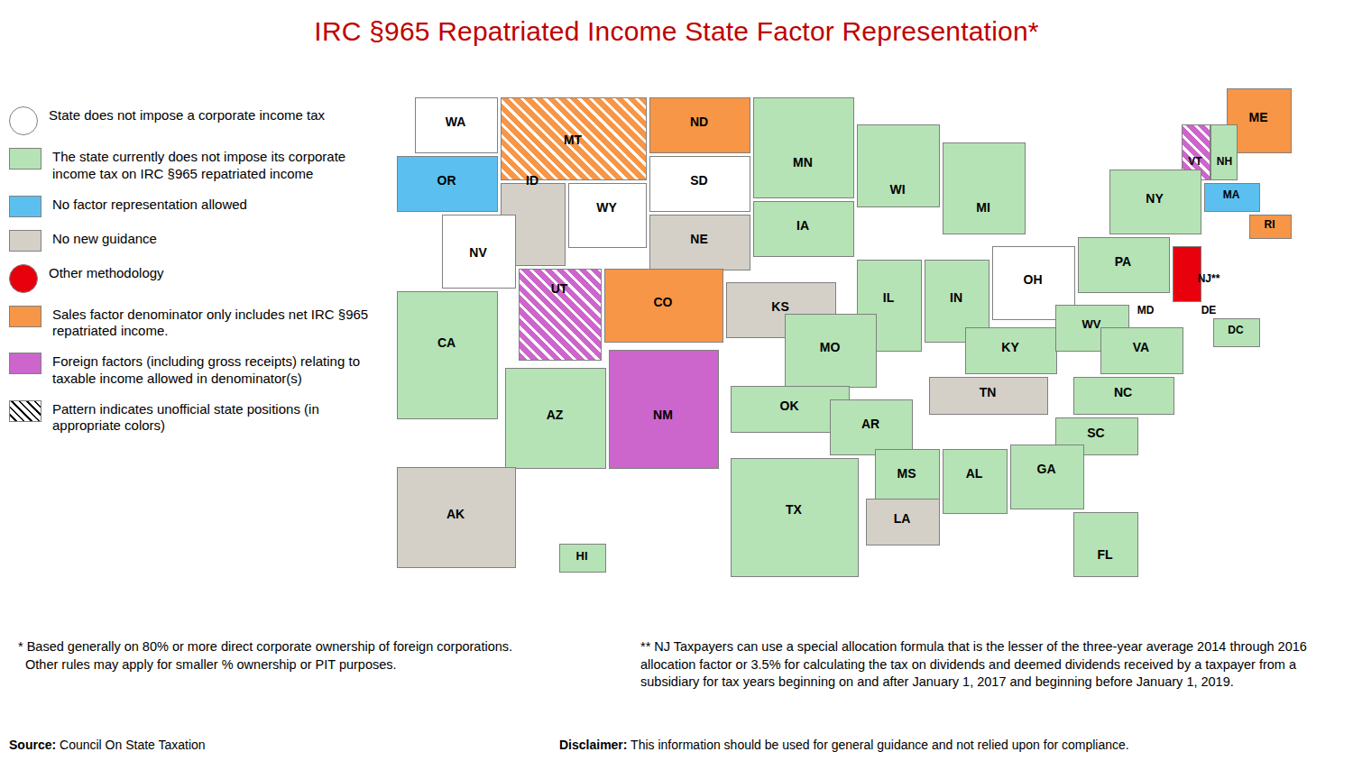IRC §965 Repatriated Income State Factor Representation*
State does not impose a corporate income tax
The state currently does not impose its corporate income tax on IRC §965 repatriated income
No factor representation allowed
No new guidance
Other methodology
Sales factor denominator only includes net IRC §965 repatriated income.
Foreign factors (including gross receipts) relating to taxable income allowed in denominator(s)
Pattern indicates unofficial state positions (in appropriate colors)
WA
MT
ND
MN
WI
MI
ME
VT
NH
OR
ID
SD
WY
NY
MA
RI
IA
NE
NV
UT
CO
KS
IL
IN
OH
PA
NJ**
DE
MD
DC
CA
AZ
NM
MO
KY
WV
VA
TN
NC
OK
AR
SC
MS
AL
GA
TX
LA
FL
AK
HI
* Based generally on 80% or more direct corporate ownership of foreign corporations.
Other rules may apply for smaller % ownership or PIT purposes.
** NJ Taxpayers can use a special allocation formula that is the lesser of the three-year average 2014 through 2016 allocation factor or 3.5% for calculating the tax on dividends and deemed dividends received by a taxpayer from a subsidiary for tax years beginning on and after January 1, 2017 and beginning before January 1, 2019.
Source: Council On State Taxation
Disclaimer: This information should be used for general guidance and not relied upon for compliance.